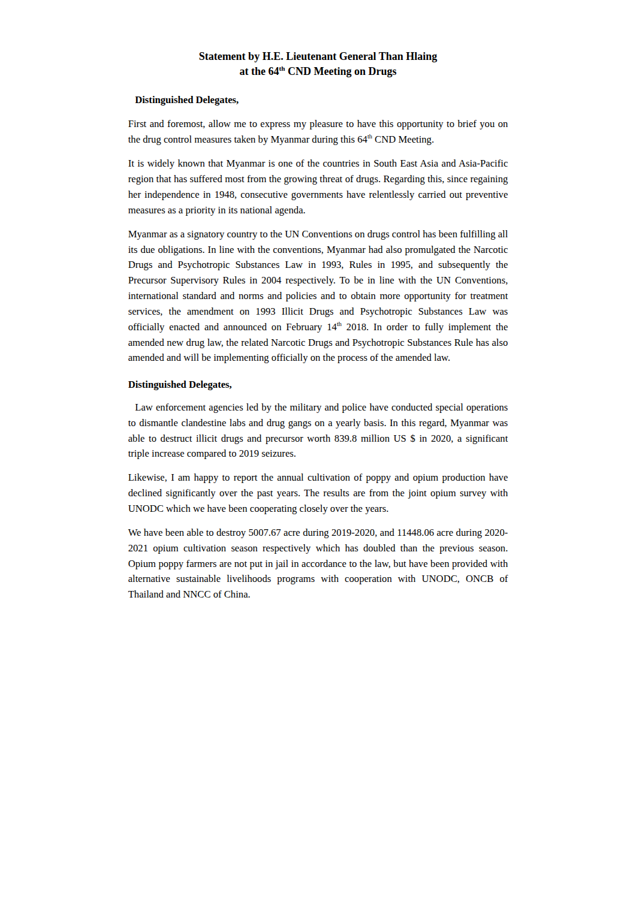Statement by H.E. Lieutenant General Than Hlaing at the 64th CND Meeting on Drugs
Distinguished Delegates,
First and foremost, allow me to express my pleasure to have this opportunity to brief you on the drug control measures taken by Myanmar during this 64th CND Meeting.
It is widely known that Myanmar is one of the countries in South East Asia and Asia-Pacific region that has suffered most from the growing threat of drugs. Regarding this, since regaining her independence in 1948, consecutive governments have relentlessly carried out preventive measures as a priority in its national agenda.
Myanmar as a signatory country to the UN Conventions on drugs control has been fulfilling all its due obligations. In line with the conventions, Myanmar had also promulgated the Narcotic Drugs and Psychotropic Substances Law in 1993, Rules in 1995, and subsequently the Precursor Supervisory Rules in 2004 respectively. To be in line with the UN Conventions, international standard and norms and policies and to obtain more opportunity for treatment services, the amendment on 1993 Illicit Drugs and Psychotropic Substances Law was officially enacted and announced on February 14th 2018. In order to fully implement the amended new drug law, the related Narcotic Drugs and Psychotropic Substances Rule has also amended and will be implementing officially on the process of the amended law.
Distinguished Delegates,
Law enforcement agencies led by the military and police have conducted special operations to dismantle clandestine labs and drug gangs on a yearly basis. In this regard, Myanmar was able to destruct illicit drugs and precursor worth 839.8 million US $ in 2020, a significant triple increase compared to 2019 seizures.
Likewise, I am happy to report the annual cultivation of poppy and opium production have declined significantly over the past years. The results are from the joint opium survey with UNODC which we have been cooperating closely over the years.
We have been able to destroy 5007.67 acre during 2019-2020, and 11448.06 acre during 2020-2021 opium cultivation season respectively which has doubled than the previous season. Opium poppy farmers are not put in jail in accordance to the law, but have been provided with alternative sustainable livelihoods programs with cooperation with UNODC, ONCB of Thailand and NNCC of China.